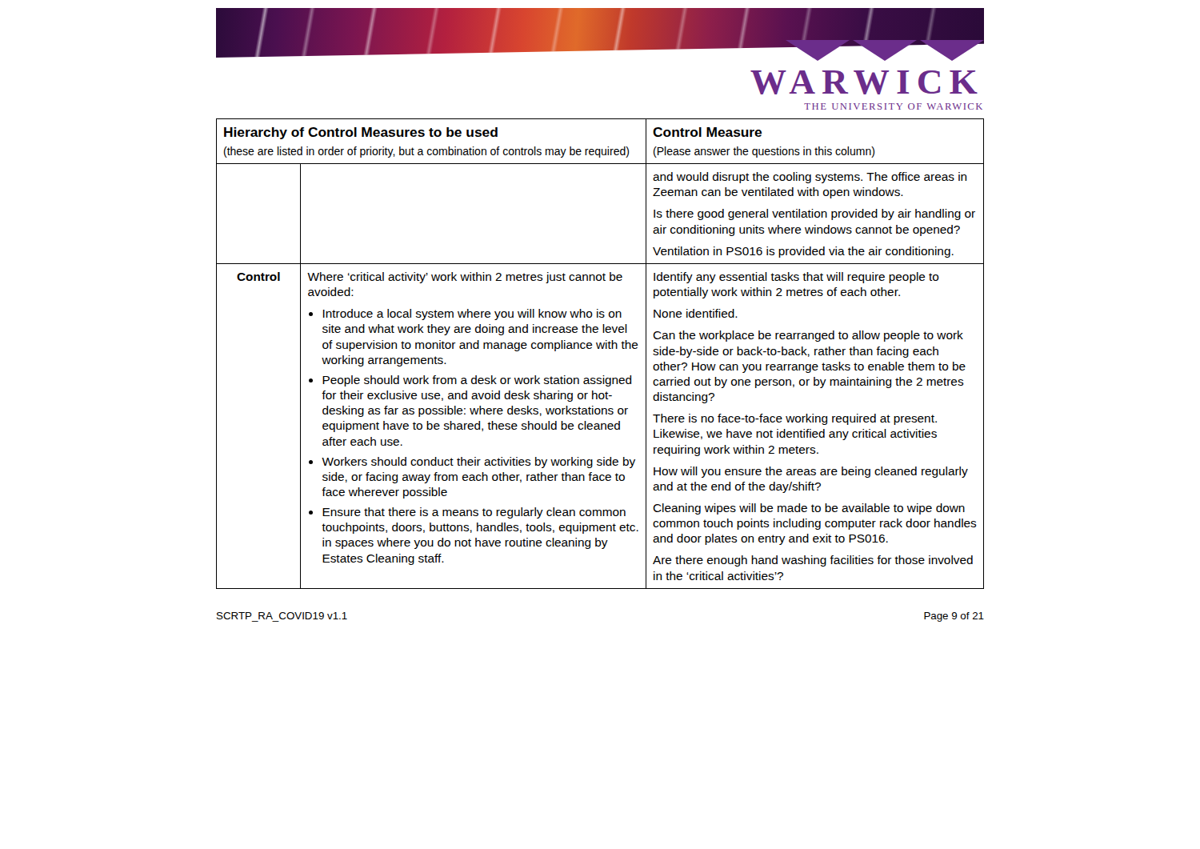WARWICK
THE UNIVERSITY OF WARWICK
| Hierarchy of Control Measures to be used (these are listed in order of priority, but a combination of controls may be required) | Control Measure (Please answer the questions in this column) |
| --- | --- |
| | | and would disrupt the cooling systems. The office areas in Zeeman can be ventilated with open windows. Is there good general ventilation provided by air handling or air conditioning units where windows cannot be opened? Ventilation in PS016 is provided via the air conditioning. |
| Control | Where ‘critical activity’ work within 2 metres just cannot be avoided: Introduce a local system where you will know who is on site and what work they are doing and increase the level of supervision to monitor and manage compliance with the working arrangements. People should work from a desk or work station assigned for their exclusive use, and avoid desk sharing or hot-desking as far as possible: where desks, workstations or equipment have to be shared, these should be cleaned after each use. Workers should conduct their activities by working side by side, or facing away from each other, rather than face to face wherever possible Ensure that there is a means to regularly clean common touchpoints, doors, buttons, handles, tools, equipment etc. in spaces where you do not have routine cleaning by Estates Cleaning staff. | Identify any essential tasks that will require people to potentially work within 2 metres of each other. None identified. Can the workplace be rearranged to allow people to work side-by-side or back-to-back, rather than facing each other? How can you rearrange tasks to enable them to be carried out by one person, or by maintaining the 2 metres distancing? There is no face-to-face working required at present. Likewise, we have not identified any critical activities requiring work within 2 meters. How will you ensure the areas are being cleaned regularly and at the end of the day/shift? Cleaning wipes will be made to be available to wipe down common touch points including computer rack door handles and door plates on entry and exit to PS016. Are there enough hand washing facilities for those involved in the ‘critical activities’? |
SCRTP_RA_COVID19 v1.1
Page 9 of 21